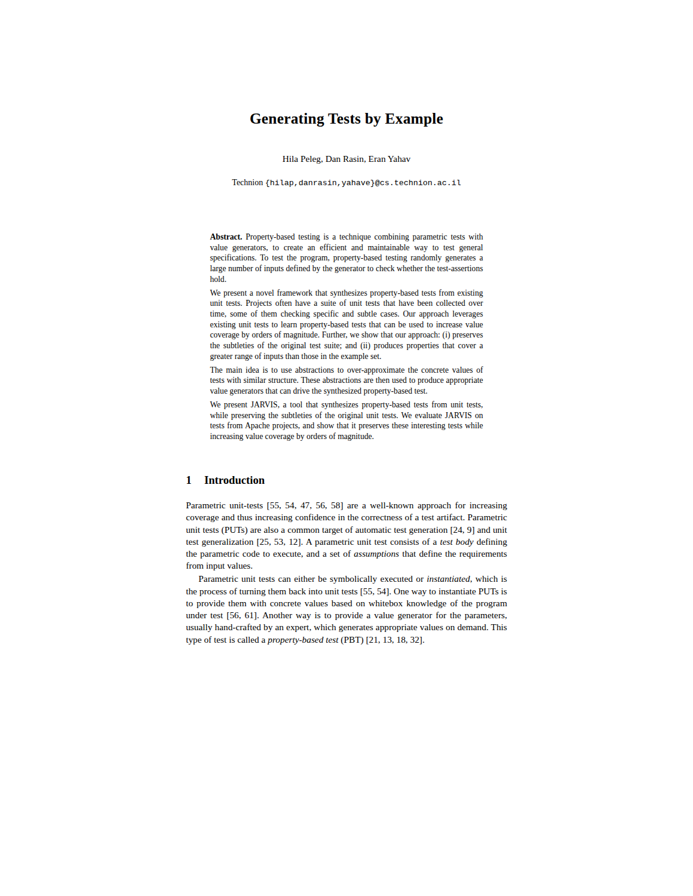Generating Tests by Example
Hila Peleg, Dan Rasin, Eran Yahav
Technion {hilap,danrasin,yahave}@cs.technion.ac.il
Abstract. Property-based testing is a technique combining parametric tests with value generators, to create an efficient and maintainable way to test general specifications. To test the program, property-based testing randomly generates a large number of inputs defined by the generator to check whether the test-assertions hold.
We present a novel framework that synthesizes property-based tests from existing unit tests. Projects often have a suite of unit tests that have been collected over time, some of them checking specific and subtle cases. Our approach leverages existing unit tests to learn property-based tests that can be used to increase value coverage by orders of magnitude. Further, we show that our approach: (i) preserves the subtleties of the original test suite; and (ii) produces properties that cover a greater range of inputs than those in the example set.
The main idea is to use abstractions to over-approximate the concrete values of tests with similar structure. These abstractions are then used to produce appropriate value generators that can drive the synthesized property-based test.
We present JARVIS, a tool that synthesizes property-based tests from unit tests, while preserving the subtleties of the original unit tests. We evaluate JARVIS on tests from Apache projects, and show that it preserves these interesting tests while increasing value coverage by orders of magnitude.
1 Introduction
Parametric unit-tests [55, 54, 47, 56, 58] are a well-known approach for increasing coverage and thus increasing confidence in the correctness of a test artifact. Parametric unit tests (PUTs) are also a common target of automatic test generation [24, 9] and unit test generalization [25, 53, 12]. A parametric unit test consists of a test body defining the parametric code to execute, and a set of assumptions that define the requirements from input values.
Parametric unit tests can either be symbolically executed or instantiated, which is the process of turning them back into unit tests [55, 54]. One way to instantiate PUTs is to provide them with concrete values based on whitebox knowledge of the program under test [56, 61]. Another way is to provide a value generator for the parameters, usually hand-crafted by an expert, which generates appropriate values on demand. This type of test is called a property-based test (PBT) [21, 13, 18, 32].